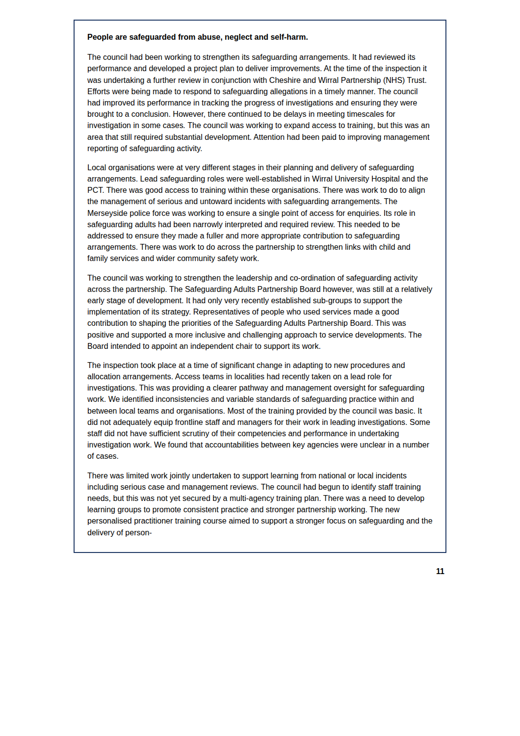People are safeguarded from abuse, neglect and self-harm.
The council had been working to strengthen its safeguarding arrangements. It had reviewed its performance and developed a project plan to deliver improvements. At the time of the inspection it was undertaking a further review in conjunction with Cheshire and Wirral Partnership (NHS) Trust. Efforts were being made to respond to safeguarding allegations in a timely manner. The council had improved its performance in tracking the progress of investigations and ensuring they were brought to a conclusion. However, there continued to be delays in meeting timescales for investigation in some cases. The council was working to expand access to training, but this was an area that still required substantial development. Attention had been paid to improving management reporting of safeguarding activity.
Local organisations were at very different stages in their planning and delivery of safeguarding arrangements. Lead safeguarding roles were well-established in Wirral University Hospital and the PCT. There was good access to training within these organisations. There was work to do to align the management of serious and untoward incidents with safeguarding arrangements. The Merseyside police force was working to ensure a single point of access for enquiries. Its role in safeguarding adults had been narrowly interpreted and required review. This needed to be addressed to ensure they made a fuller and more appropriate contribution to safeguarding arrangements. There was work to do across the partnership to strengthen links with child and family services and wider community safety work.
The council was working to strengthen the leadership and co-ordination of safeguarding activity across the partnership. The Safeguarding Adults Partnership Board however, was still at a relatively early stage of development. It had only very recently established sub-groups to support the implementation of its strategy. Representatives of people who used services made a good contribution to shaping the priorities of the Safeguarding Adults Partnership Board. This was positive and supported a more inclusive and challenging approach to service developments. The Board intended to appoint an independent chair to support its work.
The inspection took place at a time of significant change in adapting to new procedures and allocation arrangements. Access teams in localities had recently taken on a lead role for investigations. This was providing a clearer pathway and management oversight for safeguarding work. We identified inconsistencies and variable standards of safeguarding practice within and between local teams and organisations. Most of the training provided by the council was basic. It did not adequately equip frontline staff and managers for their work in leading investigations. Some staff did not have sufficient scrutiny of their competencies and performance in undertaking investigation work. We found that accountabilities between key agencies were unclear in a number of cases.
There was limited work jointly undertaken to support learning from national or local incidents including serious case and management reviews. The council had begun to identify staff training needs, but this was not yet secured by a multi-agency training plan. There was a need to develop learning groups to promote consistent practice and stronger partnership working. The new personalised practitioner training course aimed to support a stronger focus on safeguarding and the delivery of person-
11